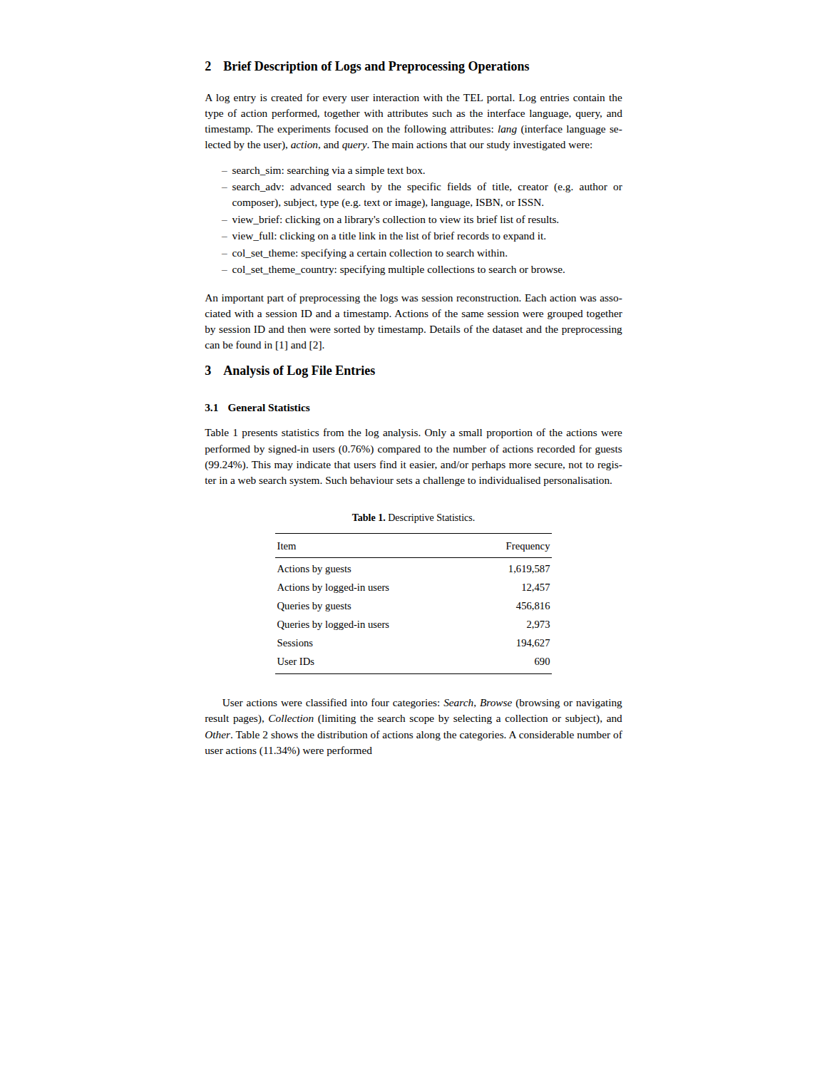2 Brief Description of Logs and Preprocessing Operations
A log entry is created for every user interaction with the TEL portal. Log entries contain the type of action performed, together with attributes such as the interface language, query, and timestamp. The experiments focused on the following attributes: lang (interface language selected by the user), action, and query. The main actions that our study investigated were:
search_sim: searching via a simple text box.
search_adv: advanced search by the specific fields of title, creator (e.g. author or composer), subject, type (e.g. text or image), language, ISBN, or ISSN.
view_brief: clicking on a library's collection to view its brief list of results.
view_full: clicking on a title link in the list of brief records to expand it.
col_set_theme: specifying a certain collection to search within.
col_set_theme_country: specifying multiple collections to search or browse.
An important part of preprocessing the logs was session reconstruction. Each action was associated with a session ID and a timestamp. Actions of the same session were grouped together by session ID and then were sorted by timestamp. Details of the dataset and the preprocessing can be found in [1] and [2].
3 Analysis of Log File Entries
3.1 General Statistics
Table 1 presents statistics from the log analysis. Only a small proportion of the actions were performed by signed-in users (0.76%) compared to the number of actions recorded for guests (99.24%). This may indicate that users find it easier, and/or perhaps more secure, not to register in a web search system. Such behaviour sets a challenge to individualised personalisation.
Table 1. Descriptive Statistics.
| Item | Frequency |
| --- | --- |
| Actions by guests | 1,619,587 |
| Actions by logged-in users | 12,457 |
| Queries by guests | 456,816 |
| Queries by logged-in users | 2,973 |
| Sessions | 194,627 |
| User IDs | 690 |
User actions were classified into four categories: Search, Browse (browsing or navigating result pages), Collection (limiting the search scope by selecting a collection or subject), and Other. Table 2 shows the distribution of actions along the categories. A considerable number of user actions (11.34%) were performed